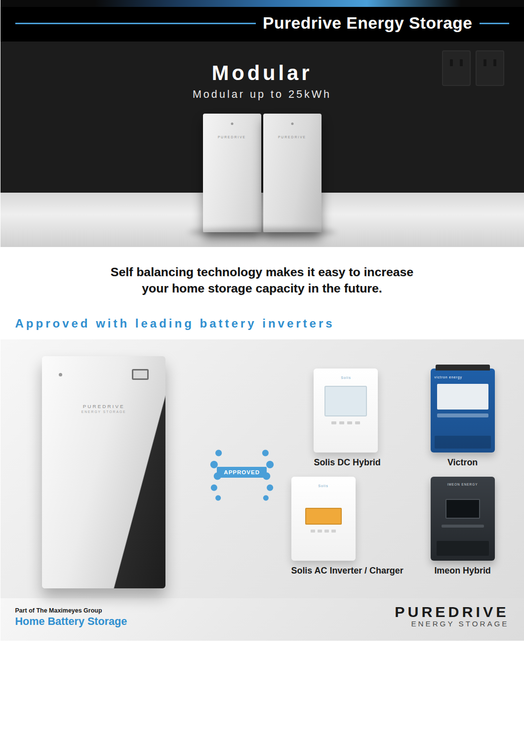Puredrive Energy Storage
Modular
Modular up to 25kWh
PUREDRIVE
PUREDRIVE
Self balancing technology makes it easy to increase
your home storage capacity in the future.
Approved with leading battery inverters
PUREDRIVE ENERGY STORAGE
APPROVED
Solis
Solis DC Hybrid
victron energy
Victron
Solis
Solis AC Inverter / Charger
IMEON ENERGY
Imeon Hybrid
Part of The Maximeyes Group
Home Battery Storage
PUREDRIVE
ENERGY STORAGE